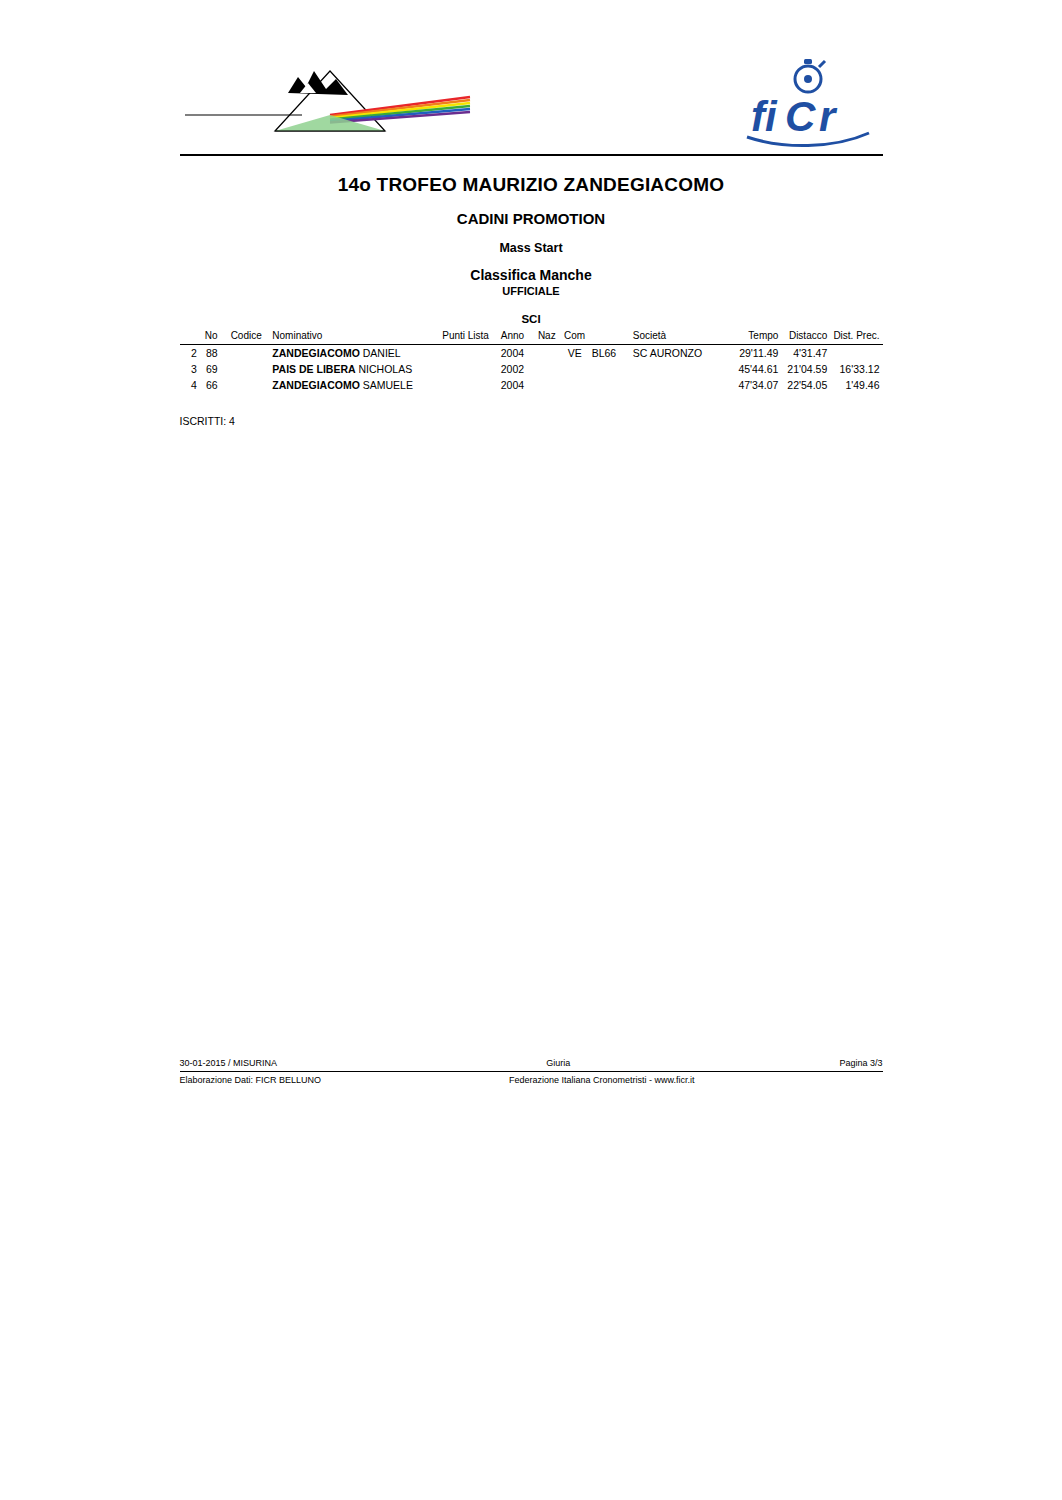fi C r
14o TROFEO MAURIZIO ZANDEGIACOMO
CADINI PROMOTION
Mass Start
Classifica Manche
UFFICIALE
SCI
| | No | Codice | Nominativo | Punti Lista | Anno | Naz | Com | | Società | Tempo | Distacco | Dist. Prec. |
| --- | --- | --- | --- | --- | --- | --- | --- | --- | --- | --- | --- | --- |
| 2 | 88 | | ZANDEGIACOMO DANIEL | | 2004 | | VE | BL66 | SC AURONZO | 29'11.49 | 4'31.47 | |
| 3 | 69 | | PAIS DE LIBERA NICHOLAS | | 2002 | | | | | 45'44.61 | 21'04.59 | 16'33.12 |
| 4 | 66 | | ZANDEGIACOMO SAMUELE | | 2004 | | | | | 47'34.07 | 22'54.05 | 1'49.46 |
ISCRITTI: 4
30-01-2015 / MISURINA
Giuria
Pagina 3/3
Elaborazione Dati: FICR BELLUNO
Federazione Italiana Cronometristi - www.ficr.it